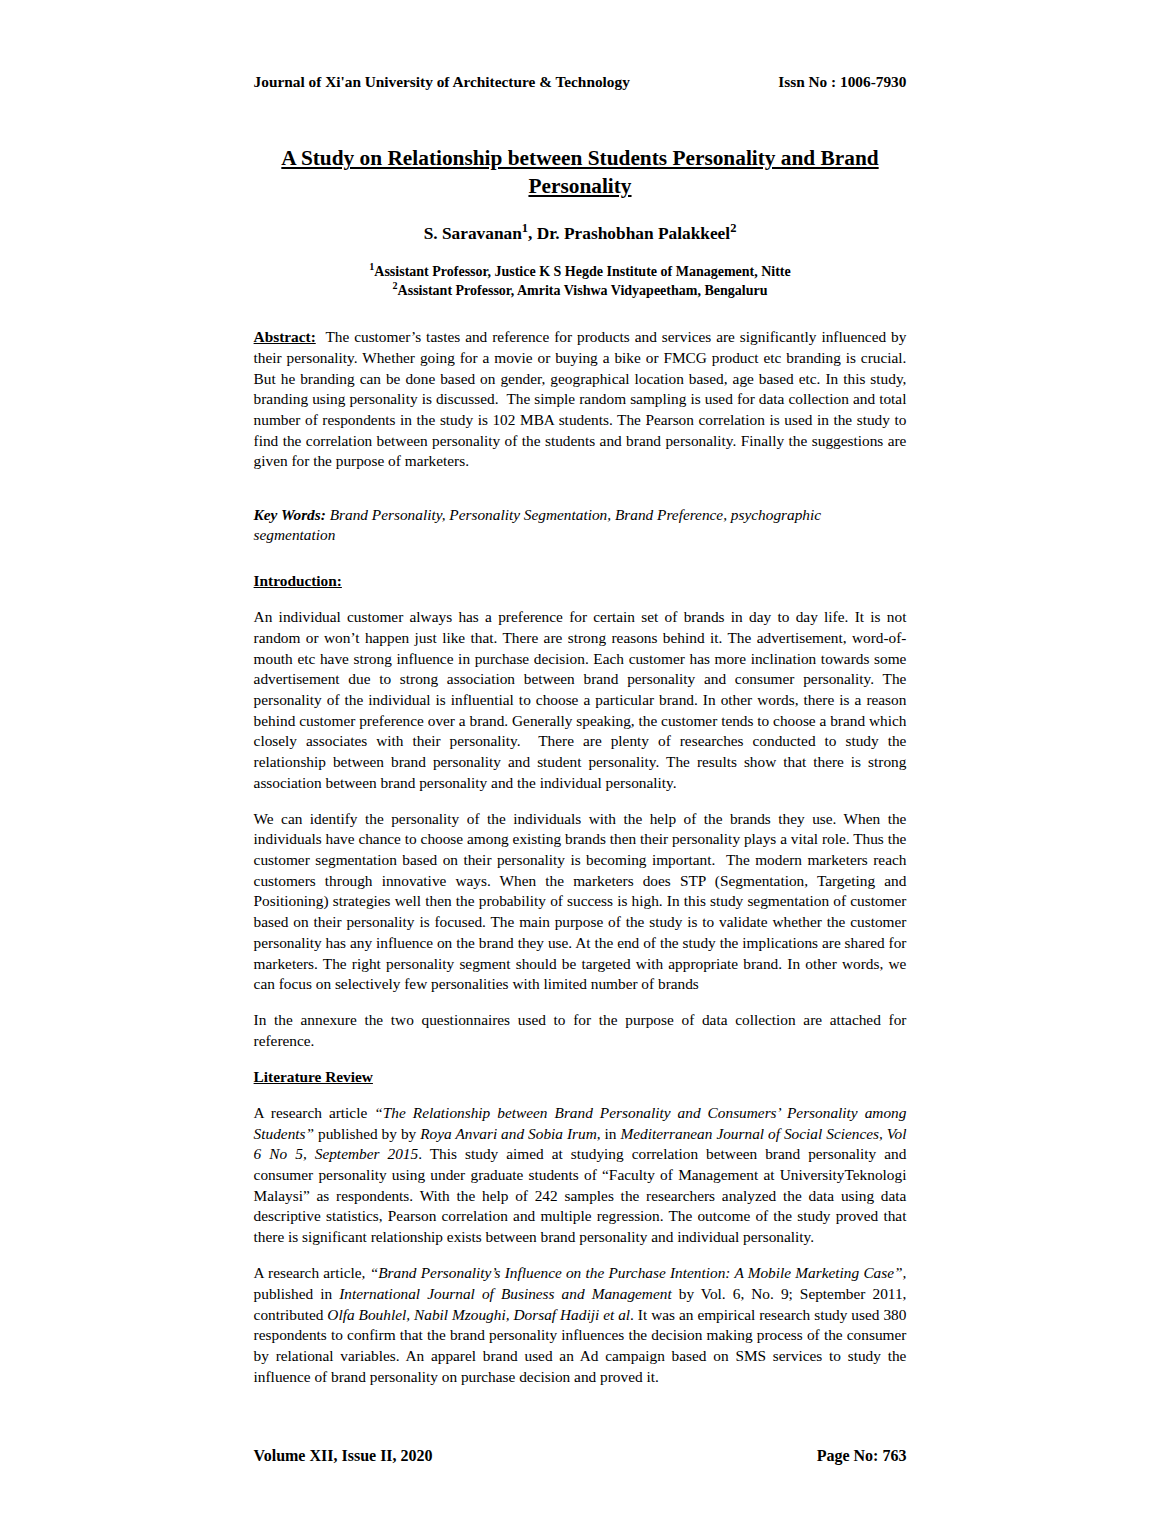Journal of Xi'an University of Architecture & Technology Issn No : 1006-7930
A Study on Relationship between Students Personality and Brand Personality
S. Saravanan1, Dr. Prashobhan Palakkeel2
1Assistant Professor, Justice K S Hegde Institute of Management, Nitte
2Assistant Professor, Amrita Vishwa Vidyapeetham, Bengaluru
Abstract: The customer’s tastes and reference for products and services are significantly influenced by their personality. Whether going for a movie or buying a bike or FMCG product etc branding is crucial. But he branding can be done based on gender, geographical location based, age based etc. In this study, branding using personality is discussed. The simple random sampling is used for data collection and total number of respondents in the study is 102 MBA students. The Pearson correlation is used in the study to find the correlation between personality of the students and brand personality. Finally the suggestions are given for the purpose of marketers.
Key Words: Brand Personality, Personality Segmentation, Brand Preference, psychographic segmentation
Introduction:
An individual customer always has a preference for certain set of brands in day to day life. It is not random or won’t happen just like that. There are strong reasons behind it. The advertisement, word-of-mouth etc have strong influence in purchase decision. Each customer has more inclination towards some advertisement due to strong association between brand personality and consumer personality. The personality of the individual is influential to choose a particular brand. In other words, there is a reason behind customer preference over a brand. Generally speaking, the customer tends to choose a brand which closely associates with their personality. There are plenty of researches conducted to study the relationship between brand personality and student personality. The results show that there is strong association between brand personality and the individual personality.
We can identify the personality of the individuals with the help of the brands they use. When the individuals have chance to choose among existing brands then their personality plays a vital role. Thus the customer segmentation based on their personality is becoming important. The modern marketers reach customers through innovative ways. When the marketers does STP (Segmentation, Targeting and Positioning) strategies well then the probability of success is high. In this study segmentation of customer based on their personality is focused. The main purpose of the study is to validate whether the customer personality has any influence on the brand they use. At the end of the study the implications are shared for marketers. The right personality segment should be targeted with appropriate brand. In other words, we can focus on selectively few personalities with limited number of brands
In the annexure the two questionnaires used to for the purpose of data collection are attached for reference.
Literature Review
A research article “The Relationship between Brand Personality and Consumers’ Personality among Students” published by by Roya Anvari and Sobia Irum, in Mediterranean Journal of Social Sciences, Vol 6 No 5, September 2015. This study aimed at studying correlation between brand personality and consumer personality using under graduate students of “Faculty of Management at UniversityTeknologi Malaysi” as respondents. With the help of 242 samples the researchers analyzed the data using data descriptive statistics, Pearson correlation and multiple regression. The outcome of the study proved that there is significant relationship exists between brand personality and individual personality.
A research article, “Brand Personality’s Influence on the Purchase Intention: A Mobile Marketing Case”, published in International Journal of Business and Management by Vol. 6, No. 9; September 2011, contributed Olfa Bouhlel, Nabil Mzoughi, Dorsaf Hadiji et al. It was an empirical research study used 380 respondents to confirm that the brand personality influences the decision making process of the consumer by relational variables. An apparel brand used an Ad campaign based on SMS services to study the influence of brand personality on purchase decision and proved it.
Volume XII, Issue II, 2020 Page No: 763